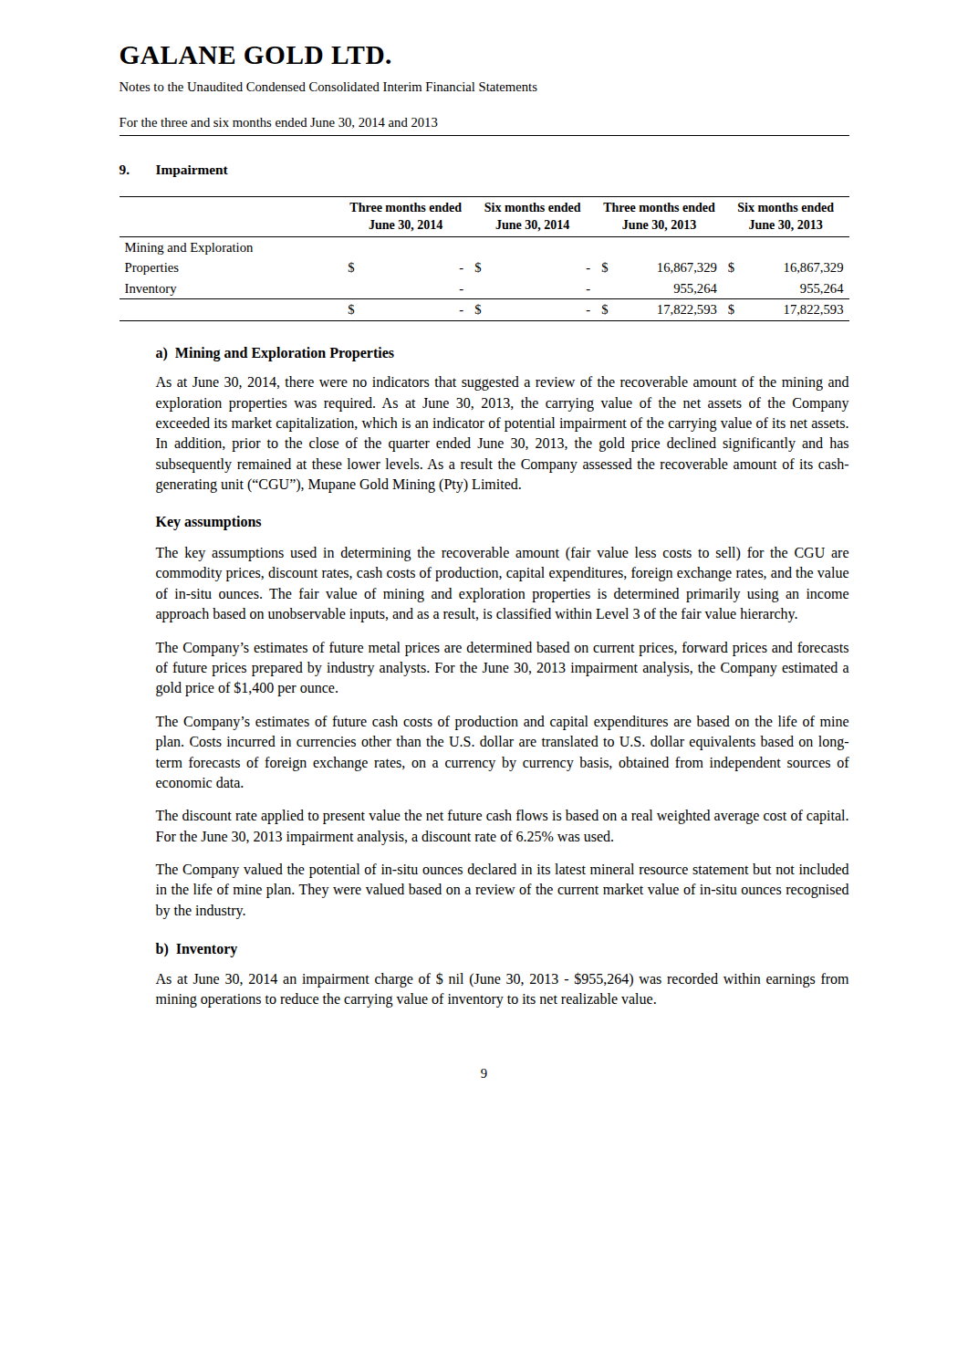GALANE GOLD LTD.
Notes to the Unaudited Condensed Consolidated Interim Financial Statements
For the three and six months ended June 30, 2014 and 2013
9. Impairment
| | Three months ended June 30, 2014 | Six months ended June 30, 2014 | Three months ended June 30, 2013 | Six months ended June 30, 2013 |
| --- | --- | --- | --- | --- |
| Mining and Exploration | | | | | | | | |
| Properties | $ | - | $ | - | $ | 16,867,329 | $ | 16,867,329 |
| Inventory | | - | | - | | 955,264 | | 955,264 |
| | $ | - | $ | - | $ | 17,822,593 | $ | 17,822,593 |
a) Mining and Exploration Properties
As at June 30, 2014, there were no indicators that suggested a review of the recoverable amount of the mining and exploration properties was required. As at June 30, 2013, the carrying value of the net assets of the Company exceeded its market capitalization, which is an indicator of potential impairment of the carrying value of its net assets. In addition, prior to the close of the quarter ended June 30, 2013, the gold price declined significantly and has subsequently remained at these lower levels. As a result the Company assessed the recoverable amount of its cash-generating unit (“CGU”), Mupane Gold Mining (Pty) Limited.
Key assumptions
The key assumptions used in determining the recoverable amount (fair value less costs to sell) for the CGU are commodity prices, discount rates, cash costs of production, capital expenditures, foreign exchange rates, and the value of in-situ ounces. The fair value of mining and exploration properties is determined primarily using an income approach based on unobservable inputs, and as a result, is classified within Level 3 of the fair value hierarchy.
The Company’s estimates of future metal prices are determined based on current prices, forward prices and forecasts of future prices prepared by industry analysts. For the June 30, 2013 impairment analysis, the Company estimated a gold price of $1,400 per ounce.
The Company’s estimates of future cash costs of production and capital expenditures are based on the life of mine plan. Costs incurred in currencies other than the U.S. dollar are translated to U.S. dollar equivalents based on long-term forecasts of foreign exchange rates, on a currency by currency basis, obtained from independent sources of economic data.
The discount rate applied to present value the net future cash flows is based on a real weighted average cost of capital. For the June 30, 2013 impairment analysis, a discount rate of 6.25% was used.
The Company valued the potential of in-situ ounces declared in its latest mineral resource statement but not included in the life of mine plan. They were valued based on a review of the current market value of in-situ ounces recognised by the industry.
b) Inventory
As at June 30, 2014 an impairment charge of $ nil (June 30, 2013 - $955,264) was recorded within earnings from mining operations to reduce the carrying value of inventory to its net realizable value.
9